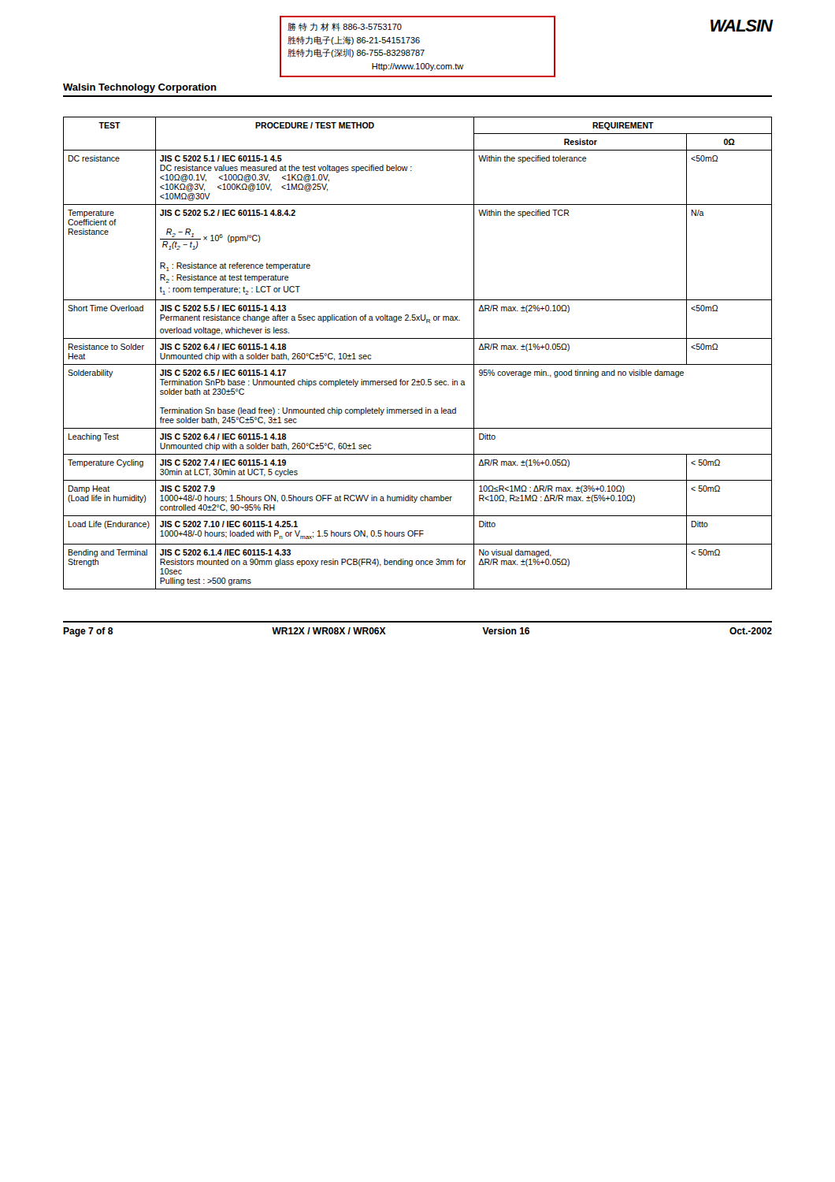勝 特 力 材 料 886-3-5753170
胜特力电子(上海) 86-21-54151736
胜特力电子(深圳) 86-755-83298787
Http://www.100y.com.tw
WALSIN
Walsin Technology Corporation
| TEST | PROCEDURE / TEST METHOD | REQUIREMENT |
| --- | --- | --- |
| Resistor | 0Ω |
| DC resistance | JIS C 5202 5.1 / IEC 60115-1 4.5 DC resistance values measured at the test voltages specified below : <10Ω@0.1V, <100Ω@0.3V, <1KΩ@1.0V, <10KΩ@3V, <100KΩ@10V, <1MΩ@25V, <10MΩ@30V | Within the specified tolerance | <50mΩ |
| Temperature Coefficient of Resistance | JIS C 5202 5.2 / IEC 60115-1 4.8.4.2 R 2 − R 1 R 1 (t 2 − t 1 ) × 10 6 (ppm/°C) R 1 : Resistance at reference temperature R 2 : Resistance at test temperature t 1 : room temperature; t 2 : LCT or UCT | Within the specified TCR | N/a |
| Short Time Overload | JIS C 5202 5.5 / IEC 60115-1 4.13 Permanent resistance change after a 5sec application of a voltage 2.5xU R or max. overload voltage, whichever is less. | ΔR/R max. ±(2%+0.10Ω) | <50mΩ |
| Resistance to Solder Heat | JIS C 5202 6.4 / IEC 60115-1 4.18 Unmounted chip with a solder bath, 260°C±5°C, 10±1 sec | ΔR/R max. ±(1%+0.05Ω) | <50mΩ |
| Solderability | JIS C 5202 6.5 / IEC 60115-1 4.17 Termination SnPb base : Unmounted chips completely immersed for 2±0.5 sec. in a solder bath at 230±5°C Termination Sn base (lead free) : Unmounted chip completely immersed in a lead free solder bath, 245°C±5°C, 3±1 sec | 95% coverage min., good tinning and no visible damage |
| Leaching Test | JIS C 5202 6.4 / IEC 60115-1 4.18 Unmounted chip with a solder bath, 260°C±5°C, 60±1 sec | Ditto |
| Temperature Cycling | JIS C 5202 7.4 / IEC 60115-1 4.19 30min at LCT, 30min at UCT, 5 cycles | ΔR/R max. ±(1%+0.05Ω) | < 50mΩ |
| Damp Heat (Load life in humidity) | JIS C 5202 7.9 1000+48/-0 hours; 1.5hours ON, 0.5hours OFF at RCWV in a humidity chamber controlled 40±2°C, 90~95% RH | 10Ω≤R<1MΩ : ΔR/R max. ±(3%+0.10Ω) R<10Ω, R≥1MΩ : ΔR/R max. ±(5%+0.10Ω) | < 50mΩ |
| Load Life (Endurance) | JIS C 5202 7.10 / IEC 60115-1 4.25.1 1000+48/-0 hours; loaded with P n or V max ; 1.5 hours ON, 0.5 hours OFF | Ditto | Ditto |
| Bending and Terminal Strength | JIS C 5202 6.1.4 /IEC 60115-1 4.33 Resistors mounted on a 90mm glass epoxy resin PCB(FR4), bending once 3mm for 10sec Pulling test : >500 grams | No visual damaged, ΔR/R max. ±(1%+0.05Ω) | < 50mΩ |
Page 7 of 8 WR12X / WR08X / WR06X Version 16 Oct.-2002